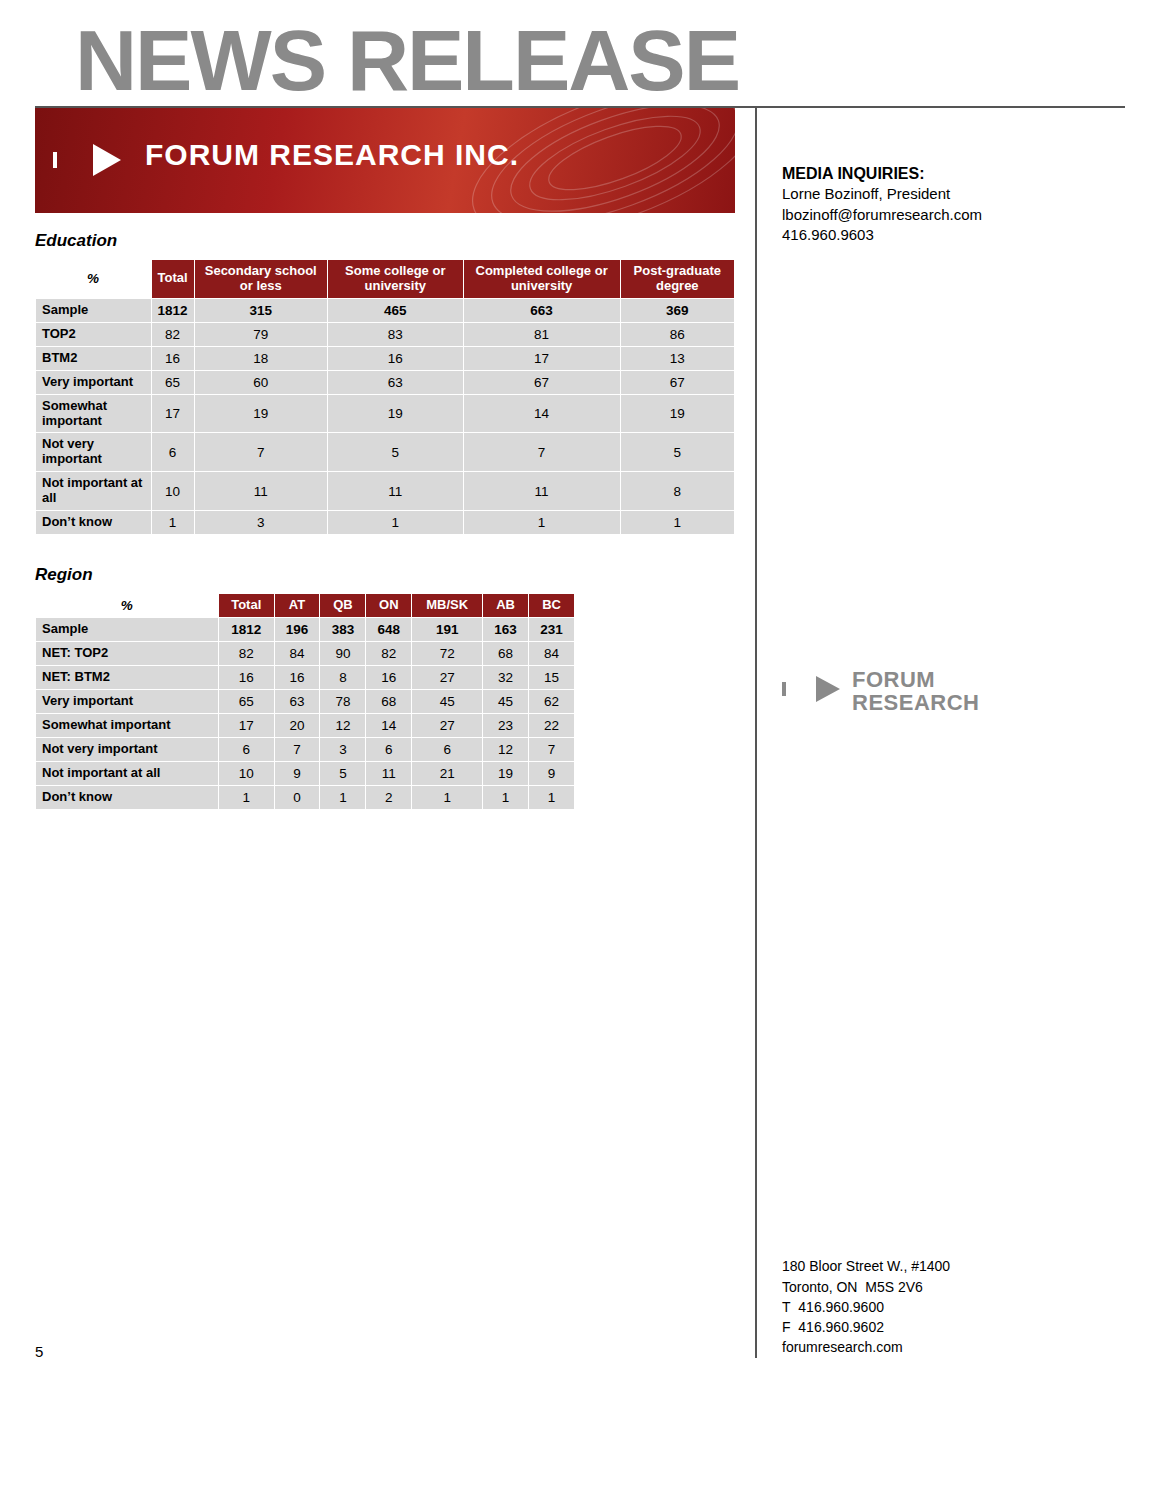NEWS RELEASE
FORUM RESEARCH INC.
Education
| % | Total | Secondary school or less | Some college or university | Completed college or university | Post-graduate degree |
| --- | --- | --- | --- | --- | --- |
| Sample | 1812 | 315 | 465 | 663 | 369 |
| TOP2 | 82 | 79 | 83 | 81 | 86 |
| BTM2 | 16 | 18 | 16 | 17 | 13 |
| Very important | 65 | 60 | 63 | 67 | 67 |
| Somewhat important | 17 | 19 | 19 | 14 | 19 |
| Not very important | 6 | 7 | 5 | 7 | 5 |
| Not important at all | 10 | 11 | 11 | 11 | 8 |
| Don’t know | 1 | 3 | 1 | 1 | 1 |
Region
| % | Total | AT | QB | ON | MB/SK | AB | BC |
| --- | --- | --- | --- | --- | --- | --- | --- |
| Sample | 1812 | 196 | 383 | 648 | 191 | 163 | 231 |
| NET: TOP2 | 82 | 84 | 90 | 82 | 72 | 68 | 84 |
| NET: BTM2 | 16 | 16 | 8 | 16 | 27 | 32 | 15 |
| Very important | 65 | 63 | 78 | 68 | 45 | 45 | 62 |
| Somewhat important | 17 | 20 | 12 | 14 | 27 | 23 | 22 |
| Not very important | 6 | 7 | 3 | 6 | 6 | 12 | 7 |
| Not important at all | 10 | 9 | 5 | 11 | 21 | 19 | 9 |
| Don’t know | 1 | 0 | 1 | 2 | 1 | 1 | 1 |
MEDIA INQUIRIES:
Lorne Bozinoff, President
lbozinoff@forumresearch.com
416.960.9603
FORUM
RESEARCH
180 Bloor Street W., #1400
Toronto, ON M5S 2V6
T 416.960.9600
F 416.960.9602
forumresearch.com
5